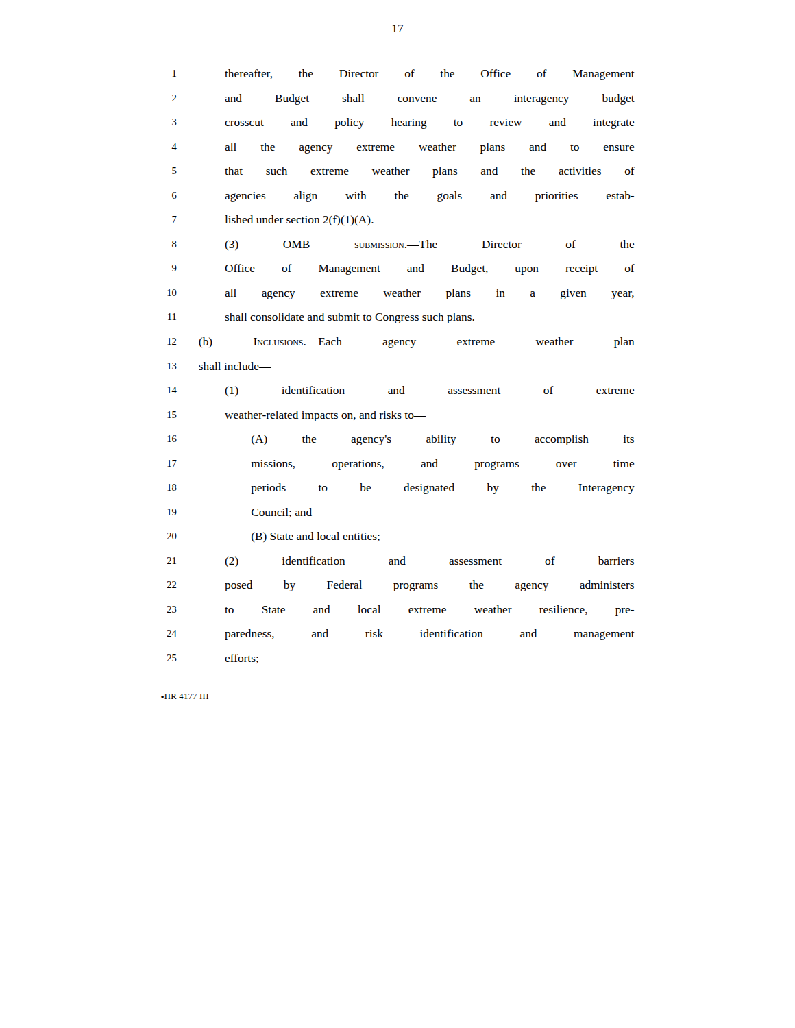17
thereafter, the Director of the Office of Management
and Budget shall convene an interagency budget
crosscut and policy hearing to review and integrate
all the agency extreme weather plans and to ensure
that such extreme weather plans and the activities of
agencies align with the goals and priorities estab-
lished under section 2(f)(1)(A).
(3) OMB submission.—The Director of the
Office of Management and Budget, upon receipt of
all agency extreme weather plans in a given year,
shall consolidate and submit to Congress such plans.
(b) Inclusions.—Each agency extreme weather plan
shall include—
(1) identification and assessment of extreme
weather-related impacts on, and risks to—
(A) the agency's ability to accomplish its
missions, operations, and programs over time
periods to be designated by the Interagency
Council; and
(B) State and local entities;
(2) identification and assessment of barriers
posed by Federal programs the agency administers
to State and local extreme weather resilience, pre-
paredness, and risk identification and management
efforts;
•HR 4177 IH